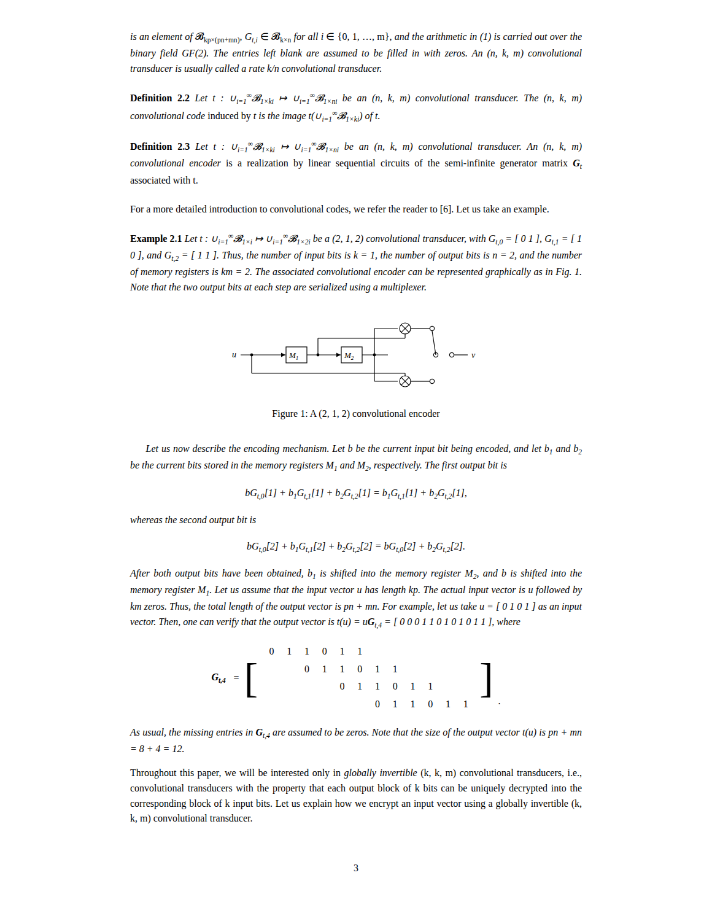is an element of 𝓑kp×(pn+mn), Gt,i ∈ 𝓑k×n for all i ∈ {0, 1, …, m}, and the arithmetic in (1) is carried out over the binary field GF(2). The entries left blank are assumed to be filled in with zeros. An (n, k, m) convolutional transducer is usually called a rate k/n convolutional transducer.
Definition 2.2 Let t : ∪i=1∞𝓑1×ki ↦ ∪i=1∞𝓑1×ni be an (n, k, m) convolutional transducer. The (n, k, m) convolutional code induced by t is the image t(∪i=1∞𝓑1×ki) of t.
Definition 2.3 Let t : ∪i=1∞𝓑1×ki ↦ ∪i=1∞𝓑1×ni be an (n, k, m) convolutional transducer. An (n, k, m) convolutional encoder is a realization by linear sequential circuits of the semi-infinite generator matrix Gt associated with t.
For a more detailed introduction to convolutional codes, we refer the reader to [6]. Let us take an example.
Example 2.1 Let t : ∪i=1∞𝓑1×i ↦ ∪i=1∞𝓑1×2i be a (2, 1, 2) convolutional transducer, with Gt,0 = [ 0 1 ], Gt,1 = [ 1 0 ], and Gt,2 = [ 1 1 ]. Thus, the number of input bits is k = 1, the number of output bits is n = 2, and the number of memory registers is km = 2. The associated convolutional encoder can be represented graphically as in Fig. 1. Note that the two output bits at each step are serialized using a multiplexer.
u M1 M2 v
Figure 1: A (2, 1, 2) convolutional encoder
Let us now describe the encoding mechanism. Let b be the current input bit being encoded, and let b1 and b2 be the current bits stored in the memory registers M1 and M2, respectively. The first output bit is
bGt,0[1] + b1Gt,1[1] + b2Gt,2[1] = b1Gt,1[1] + b2Gt,2[1],
whereas the second output bit is
bGt,0[2] + b1Gt,1[2] + b2Gt,2[2] = bGt,0[2] + b2Gt,2[2].
After both output bits have been obtained, b1 is shifted into the memory register M2, and b is shifted into the memory register M1. Let us assume that the input vector u has length kp. The actual input vector is u followed by km zeros. Thus, the total length of the output vector is pn + mn. For example, let us take u = [ 0 1 0 1 ] as an input vector. Then, one can verify that the output vector is t(u) = uGt,4 = [ 0 0 0 1 1 0 1 0 1 0 1 1 ], where
Gt,4 = [
| 0 | 1 | 1 | 0 | 1 | 1 | | | | |
| | | 0 | 1 | 1 | 0 | 1 | 1 | | |
| | | | | 0 | 1 | 1 | 0 | 1 | 1 |
| | | | | | | 0 | 1 | 1 | 0 | 1 | 1 |
] .
As usual, the missing entries in Gt,4 are assumed to be zeros. Note that the size of the output vector t(u) is pn + mn = 8 + 4 = 12.
Throughout this paper, we will be interested only in globally invertible (k, k, m) convolutional transducers, i.e., convolutional transducers with the property that each output block of k bits can be uniquely decrypted into the corresponding block of k input bits. Let us explain how we encrypt an input vector using a globally invertible (k, k, m) convolutional transducer.
3